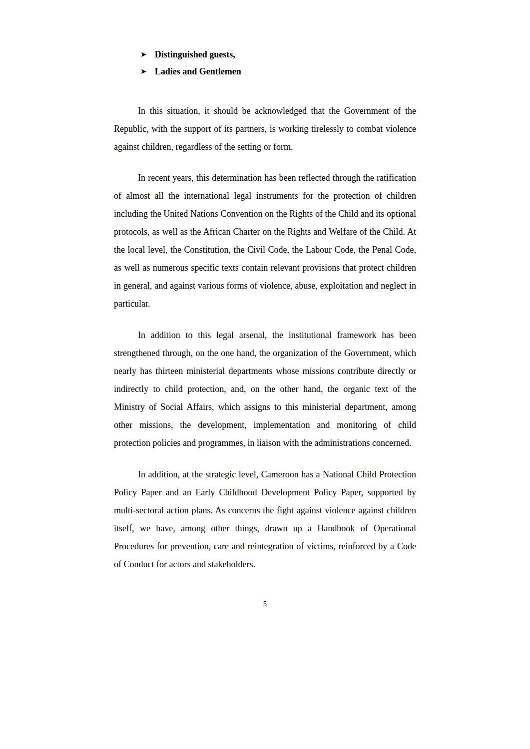Distinguished guests,
Ladies and Gentlemen
In this situation, it should be acknowledged that the Government of the Republic, with the support of its partners, is working tirelessly to combat violence against children, regardless of the setting or form.
In recent years, this determination has been reflected through the ratification of almost all the international legal instruments for the protection of children including the United Nations Convention on the Rights of the Child and its optional protocols, as well as the African Charter on the Rights and Welfare of the Child. At the local level, the Constitution, the Civil Code, the Labour Code, the Penal Code, as well as numerous specific texts contain relevant provisions that protect children in general, and against various forms of violence, abuse, exploitation and neglect in particular.
In addition to this legal arsenal, the institutional framework has been strengthened through, on the one hand, the organization of the Government, which nearly has thirteen ministerial departments whose missions contribute directly or indirectly to child protection, and, on the other hand, the organic text of the Ministry of Social Affairs, which assigns to this ministerial department, among other missions, the development, implementation and monitoring of child protection policies and programmes, in liaison with the administrations concerned.
In addition, at the strategic level, Cameroon has a National Child Protection Policy Paper and an Early Childhood Development Policy Paper, supported by multi-sectoral action plans. As concerns the fight against violence against children itself, we have, among other things, drawn up a Handbook of Operational Procedures for prevention, care and reintegration of victims, reinforced by a Code of Conduct for actors and stakeholders.
5